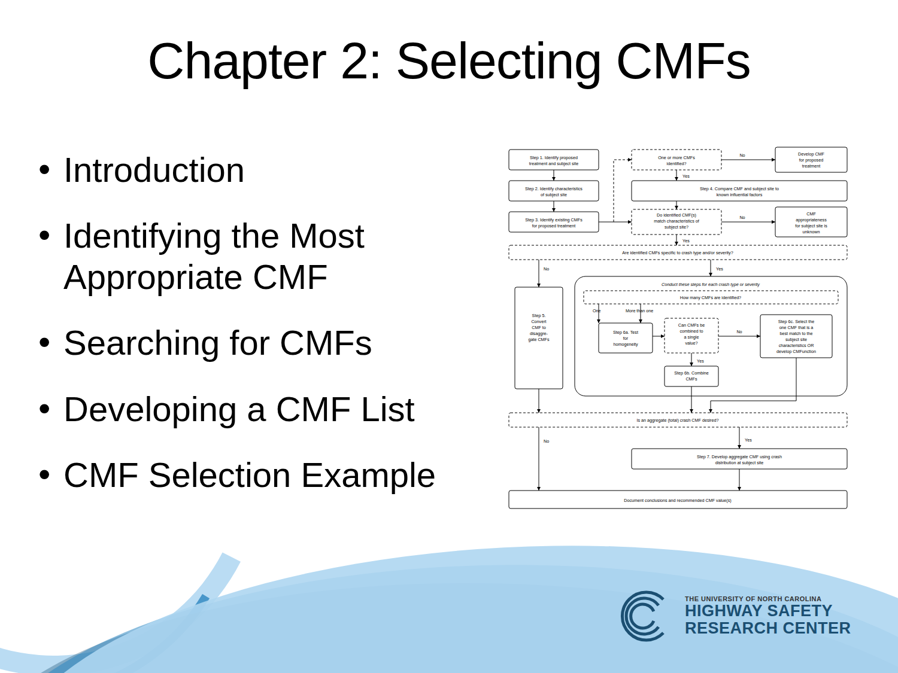Chapter 2: Selecting CMFs
Introduction
Identifying the Most Appropriate CMF
Searching for CMFs
Developing a CMF List
CMF Selection Example
Step 1. Identify proposed treatment and subject site One or more CMFs identified? Develop CMF for proposed treatment Step 2. Identify characteristics of subject site Step 4. Compare CMF and subject site to known influential factors Step 3. Identify existing CMFs for proposed treatment Do identified CMF(s) match characteristics of subject site? CMF appropriateness for subject site is unknown Are identified CMFs specific to crash type and/or severity? Step 5. Convert CMF to disaggre- gate CMFs Conduct these steps for each crash type or severity How many CMFs are identified? One More than one Step 6a. Test for homogeneity Can CMFs be combined to a single value? Step 6c. Select the one CMF that is a best match to the subject site characteristics OR develop CMFunction Step 6b. Combine CMFs Is an aggregate (total) crash CMF desired? Step 7. Develop aggregate CMF using crash distribution at subject site Document conclusions and recommended CMF value(s) No Yes No Yes No Yes No Yes No Yes
THE UNIVERSITY OF NORTH CAROLINA
HIGHWAY SAFETY
RESEARCH CENTER